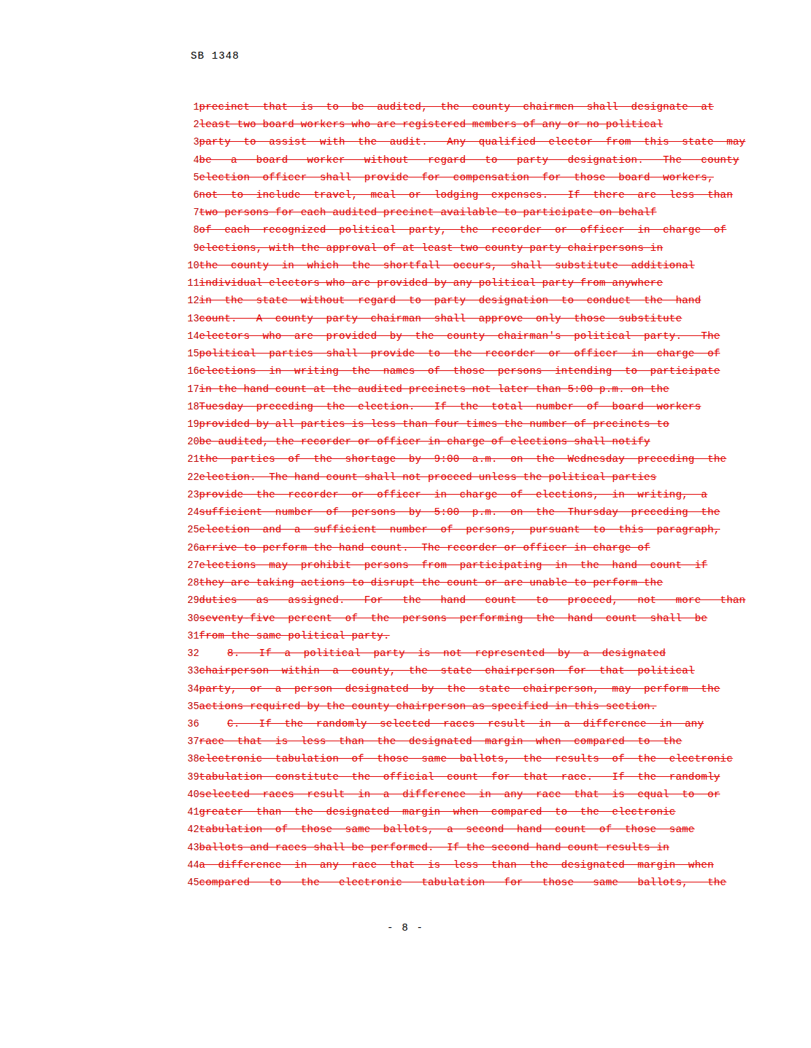SB 1348
| 1 | precinct that is to be audited, the county chairmen shall designate at |
| 2 | least two board workers who are registered members of any or no political |
| 3 | party to assist with the audit. Any qualified elector from this state may |
| 4 | be a board worker without regard to party designation. The county |
| 5 | election officer shall provide for compensation for those board workers, |
| 6 | not to include travel, meal or lodging expenses. If there are less than |
| 7 | two persons for each audited precinct available to participate on behalf |
| 8 | of each recognized political party, the recorder or officer in charge of |
| 9 | elections, with the approval of at least two county party chairpersons in |
| 10 | the county in which the shortfall occurs, shall substitute additional |
| 11 | individual electors who are provided by any political party from anywhere |
| 12 | in the state without regard to party designation to conduct the hand |
| 13 | count. A county party chairman shall approve only those substitute |
| 14 | electors who are provided by the county chairman's political party. The |
| 15 | political parties shall provide to the recorder or officer in charge of |
| 16 | elections in writing the names of those persons intending to participate |
| 17 | in the hand count at the audited precincts not later than 5:00 p.m. on the |
| 18 | Tuesday preceding the election. If the total number of board workers |
| 19 | provided by all parties is less than four times the number of precincts to |
| 20 | be audited, the recorder or officer in charge of elections shall notify |
| 21 | the parties of the shortage by 9:00 a.m. on the Wednesday preceding the |
| 22 | election. The hand count shall not proceed unless the political parties |
| 23 | provide the recorder or officer in charge of elections, in writing, a |
| 24 | sufficient number of persons by 5:00 p.m. on the Thursday preceding the |
| 25 | election and a sufficient number of persons, pursuant to this paragraph, |
| 26 | arrive to perform the hand count. The recorder or officer in charge of |
| 27 | elections may prohibit persons from participating in the hand count if |
| 28 | they are taking actions to disrupt the count or are unable to perform the |
| 29 | duties as assigned. For the hand count to proceed, not more than |
| 30 | seventy-five percent of the persons performing the hand count shall be |
| 31 | from the same political party. |
| 32 | 8. If a political party is not represented by a designated |
| 33 | chairperson within a county, the state chairperson for that political |
| 34 | party, or a person designated by the state chairperson, may perform the |
| 35 | actions required by the county chairperson as specified in this section. |
| 36 | C. If the randomly selected races result in a difference in any |
| 37 | race that is less than the designated margin when compared to the |
| 38 | electronic tabulation of those same ballots, the results of the electronic |
| 39 | tabulation constitute the official count for that race. If the randomly |
| 40 | selected races result in a difference in any race that is equal to or |
| 41 | greater than the designated margin when compared to the electronic |
| 42 | tabulation of those same ballots, a second hand count of those same |
| 43 | ballots and races shall be performed. If the second hand count results in |
| 44 | a difference in any race that is less than the designated margin when |
| 45 | compared to the electronic tabulation for those same ballots, the |
- 8 -